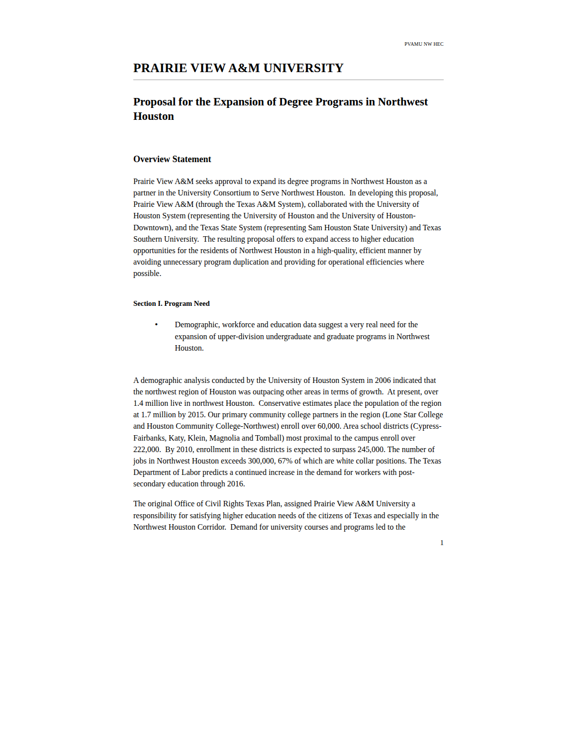PVAMU NW HEC
PRAIRIE VIEW A&M UNIVERSITY
Proposal for the Expansion of Degree Programs in Northwest Houston
Overview Statement
Prairie View A&M seeks approval to expand its degree programs in Northwest Houston as a partner in the University Consortium to Serve Northwest Houston. In developing this proposal, Prairie View A&M (through the Texas A&M System), collaborated with the University of Houston System (representing the University of Houston and the University of Houston-Downtown), and the Texas State System (representing Sam Houston State University) and Texas Southern University. The resulting proposal offers to expand access to higher education opportunities for the residents of Northwest Houston in a high-quality, efficient manner by avoiding unnecessary program duplication and providing for operational efficiencies where possible.
Section I. Program Need
Demographic, workforce and education data suggest a very real need for the expansion of upper-division undergraduate and graduate programs in Northwest Houston.
A demographic analysis conducted by the University of Houston System in 2006 indicated that the northwest region of Houston was outpacing other areas in terms of growth. At present, over 1.4 million live in northwest Houston. Conservative estimates place the population of the region at 1.7 million by 2015. Our primary community college partners in the region (Lone Star College and Houston Community College-Northwest) enroll over 60,000. Area school districts (Cypress-Fairbanks, Katy, Klein, Magnolia and Tomball) most proximal to the campus enroll over 222,000. By 2010, enrollment in these districts is expected to surpass 245,000. The number of jobs in Northwest Houston exceeds 300,000, 67% of which are white collar positions. The Texas Department of Labor predicts a continued increase in the demand for workers with post-secondary education through 2016.
The original Office of Civil Rights Texas Plan, assigned Prairie View A&M University a responsibility for satisfying higher education needs of the citizens of Texas and especially in the Northwest Houston Corridor. Demand for university courses and programs led to the
1